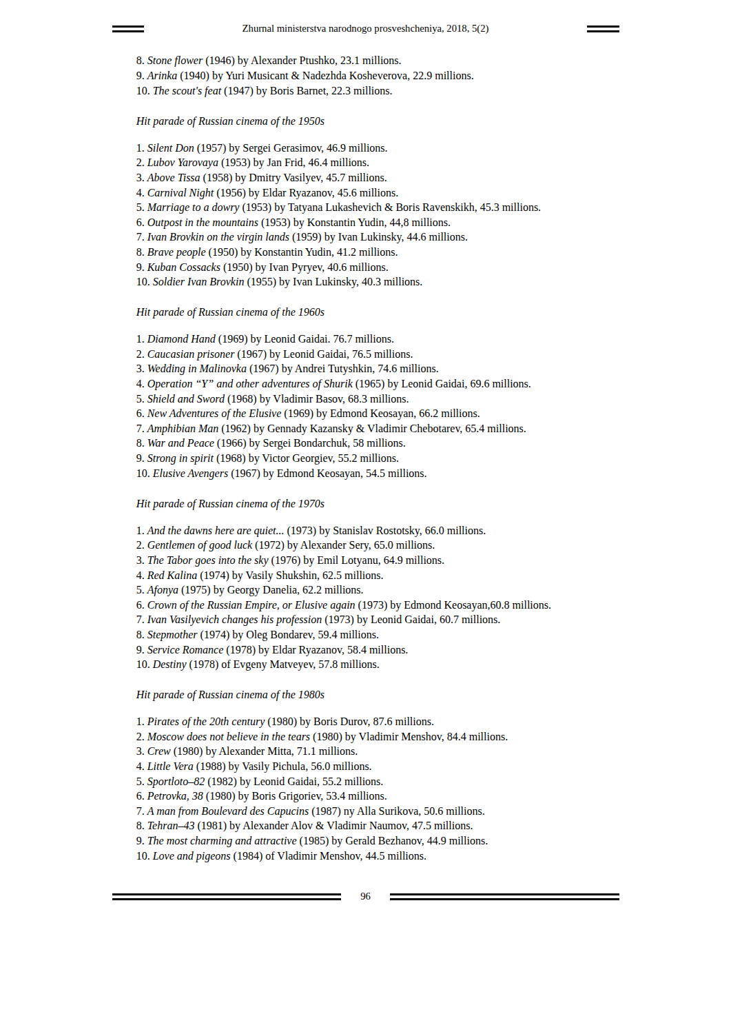Zhurnal ministerstva narodnogo prosveshcheniya, 2018, 5(2)
8. Stone flower (1946) by Alexander Ptushko, 23.1 millions.
9. Arinka (1940) by Yuri Musicant & Nadezhda Kosheverova, 22.9 millions.
10. The scout's feat (1947) by Boris Barnet, 22.3 millions.
Hit parade of Russian cinema of the 1950s
1. Silent Don (1957) by Sergei Gerasimov, 46.9 millions.
2. Lubov Yarovaya (1953) by Jan Frid, 46.4 millions.
3. Above Tissa (1958) by Dmitry Vasilyev, 45.7 millions.
4. Carnival Night (1956) by Eldar Ryazanov, 45.6 millions.
5. Marriage to a dowry (1953) by Tatyana Lukashevich & Boris Ravenskikh, 45.3 millions.
6. Outpost in the mountains (1953) by Konstantin Yudin, 44,8 millions.
7. Ivan Brovkin on the virgin lands (1959) by Ivan Lukinsky, 44.6 millions.
8. Brave people (1950) by Konstantin Yudin, 41.2 millions.
9. Kuban Cossacks (1950) by Ivan Pyryev, 40.6 millions.
10. Soldier Ivan Brovkin (1955) by Ivan Lukinsky, 40.3 millions.
Hit parade of Russian cinema of the 1960s
1. Diamond Hand (1969) by Leonid Gaidai. 76.7 millions.
2. Caucasian prisoner (1967) by Leonid Gaidai, 76.5 millions.
3. Wedding in Malinovka (1967) by Andrei Tutyshkin, 74.6 millions.
4. Operation “Y” and other adventures of Shurik (1965) by Leonid Gaidai, 69.6 millions.
5. Shield and Sword (1968) by Vladimir Basov, 68.3 millions.
6. New Adventures of the Elusive (1969) by Edmond Keosayan, 66.2 millions.
7. Amphibian Man (1962) by Gennady Kazansky & Vladimir Chebotarev, 65.4 millions.
8. War and Peace (1966) by Sergei Bondarchuk, 58 millions.
9. Strong in spirit (1968) by Victor Georgiev, 55.2 millions.
10. Elusive Avengers (1967) by Edmond Keosayan, 54.5 millions.
Hit parade of Russian cinema of the 1970s
1. And the dawns here are quiet... (1973) by Stanislav Rostotsky, 66.0 millions.
2. Gentlemen of good luck (1972) by Alexander Sery, 65.0 millions.
3. The Tabor goes into the sky (1976) by Emil Lotyanu, 64.9 millions.
4. Red Kalina (1974) by Vasily Shukshin, 62.5 millions.
5. Afonya (1975) by Georgy Danelia, 62.2 millions.
6. Crown of the Russian Empire, or Elusive again (1973) by Edmond Keosayan,60.8 millions.
7. Ivan Vasilyevich changes his profession (1973) by Leonid Gaidai, 60.7 millions.
8. Stepmother (1974) by Oleg Bondarev, 59.4 millions.
9. Service Romance (1978) by Eldar Ryazanov, 58.4 millions.
10. Destiny (1978) of Evgeny Matveyev, 57.8 millions.
Hit parade of Russian cinema of the 1980s
1. Pirates of the 20th century (1980) by Boris Durov, 87.6 millions.
2. Moscow does not believe in the tears (1980) by Vladimir Menshov, 84.4 millions.
3. Crew (1980) by Alexander Mitta, 71.1 millions.
4. Little Vera (1988) by Vasily Pichula, 56.0 millions.
5. Sportloto–82 (1982) by Leonid Gaidai, 55.2 millions.
6. Petrovka, 38 (1980) by Boris Grigoriev, 53.4 millions.
7. A man from Boulevard des Capucins (1987) ny Alla Surikova, 50.6 millions.
8. Tehran–43 (1981) by Alexander Alov & Vladimir Naumov, 47.5 millions.
9. The most charming and attractive (1985) by Gerald Bezhanov, 44.9 millions.
10. Love and pigeons (1984) of Vladimir Menshov, 44.5 millions.
96